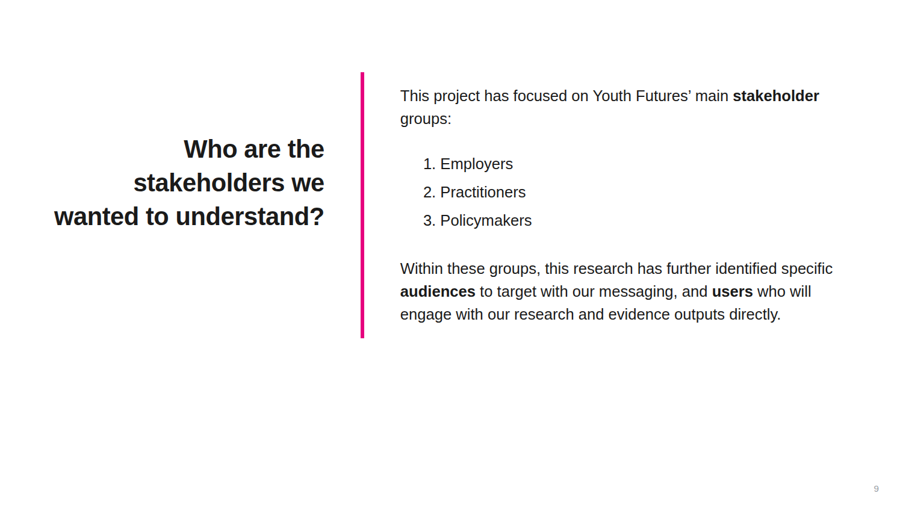Who are the stakeholders we wanted to understand?
This project has focused on Youth Futures’ main stakeholder groups:
Employers
Practitioners
Policymakers
Within these groups, this research has further identified specific audiences to target with our messaging, and users who will engage with our research and evidence outputs directly.
9